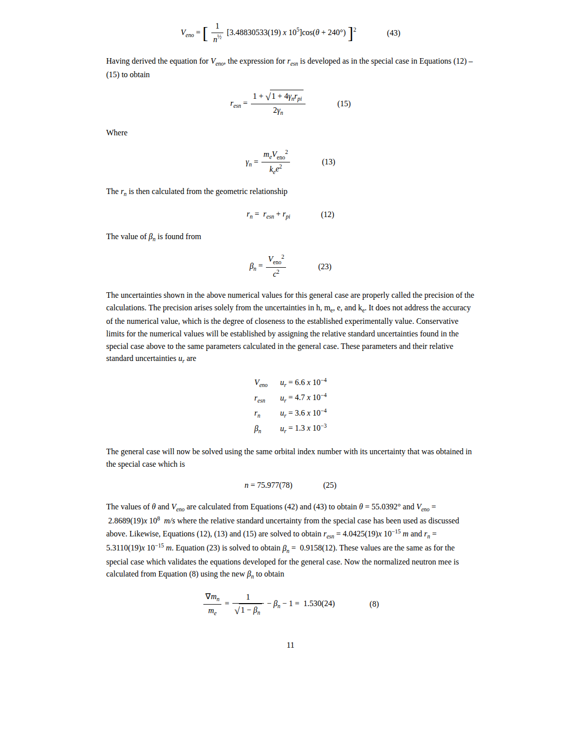Veno = [ 1 n ½ [3.48830533(19) x 105]cos(θ + 240°) ] 2
(43)
Having derived the equation for Veno, the expression for resn is developed as in the special case in Equations (12) – (15) to obtain
resn = 1 + √1 + 4γn rpi 2γn
(15)
Where
γn = me Veno 2 ke e 2
(13)
The rn is then calculated from the geometric relationship
rn = resn + rpi
(12)
The value of βn is found from
βn = Veno 2 c 2
(23)
The uncertainties shown in the above numerical values for this general case are properly called the precision of the calculations. The precision arises solely from the uncertainties in h, me, e, and ke. It does not address the accuracy of the numerical value, which is the degree of closeness to the established experimentally value. Conservative limits for the numerical values will be established by assigning the relative standard uncertainties found in the special case above to the same parameters calculated in the general case. These parameters and their relative standard uncertainties ur are
Veno
ur = 6.6 x 10−4
resn
ur = 4.7 x 10−4
rn
ur = 3.6 x 10−4
βn
ur = 1.3 x 10−3
The general case will now be solved using the same orbital index number with its uncertainty that was obtained in the special case which is
n = 75.977(78)
(25)
The values of θ and Veno are calculated from Equations (42) and (43) to obtain θ = 55.0392° and Veno = 2.8689(19)x 108 m/s where the relative standard uncertainty from the special case has been used as discussed above. Likewise, Equations (12), (13) and (15) are solved to obtain resn = 4.0425(19)x 10−15 m and rn = 5.3110(19)x 10−15 m. Equation (23) is solved to obtain βn = 0.9158(12). These values are the same as for the special case which validates the equations developed for the general case. Now the normalized neutron mee is calculated from Equation (8) using the new βn to obtain
∇mn me = 1 √1 − βn − βn − 1 = 1.530(24)
(8)
11